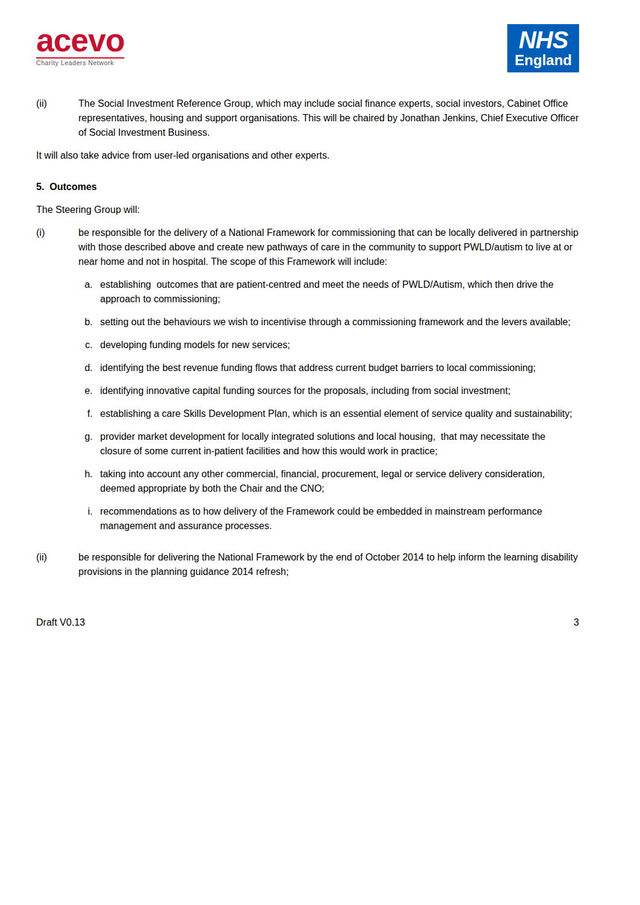acevo
Charity Leaders Network
NHS England
(ii)
The Social Investment Reference Group, which may include social finance experts, social investors, Cabinet Office representatives, housing and support organisations. This will be chaired by Jonathan Jenkins, Chief Executive Officer of Social Investment Business.
It will also take advice from user-led organisations and other experts.
5. Outcomes
The Steering Group will:
(i)
be responsible for the delivery of a National Framework for commissioning that can be locally delivered in partnership with those described above and create new pathways of care in the community to support PWLD/autism to live at or near home and not in hospital. The scope of this Framework will include:
establishing outcomes that are patient-centred and meet the needs of PWLD/Autism, which then drive the approach to commissioning;
setting out the behaviours we wish to incentivise through a commissioning framework and the levers available;
developing funding models for new services;
identifying the best revenue funding flows that address current budget barriers to local commissioning;
identifying innovative capital funding sources for the proposals, including from social investment;
establishing a care Skills Development Plan, which is an essential element of service quality and sustainability;
provider market development for locally integrated solutions and local housing, that may necessitate the closure of some current in-patient facilities and how this would work in practice;
taking into account any other commercial, financial, procurement, legal or service delivery consideration, deemed appropriate by both the Chair and the CNO;
recommendations as to how delivery of the Framework could be embedded in mainstream performance management and assurance processes.
(ii)
be responsible for delivering the National Framework by the end of October 2014 to help inform the learning disability provisions in the planning guidance 2014 refresh;
Draft V0.13
3